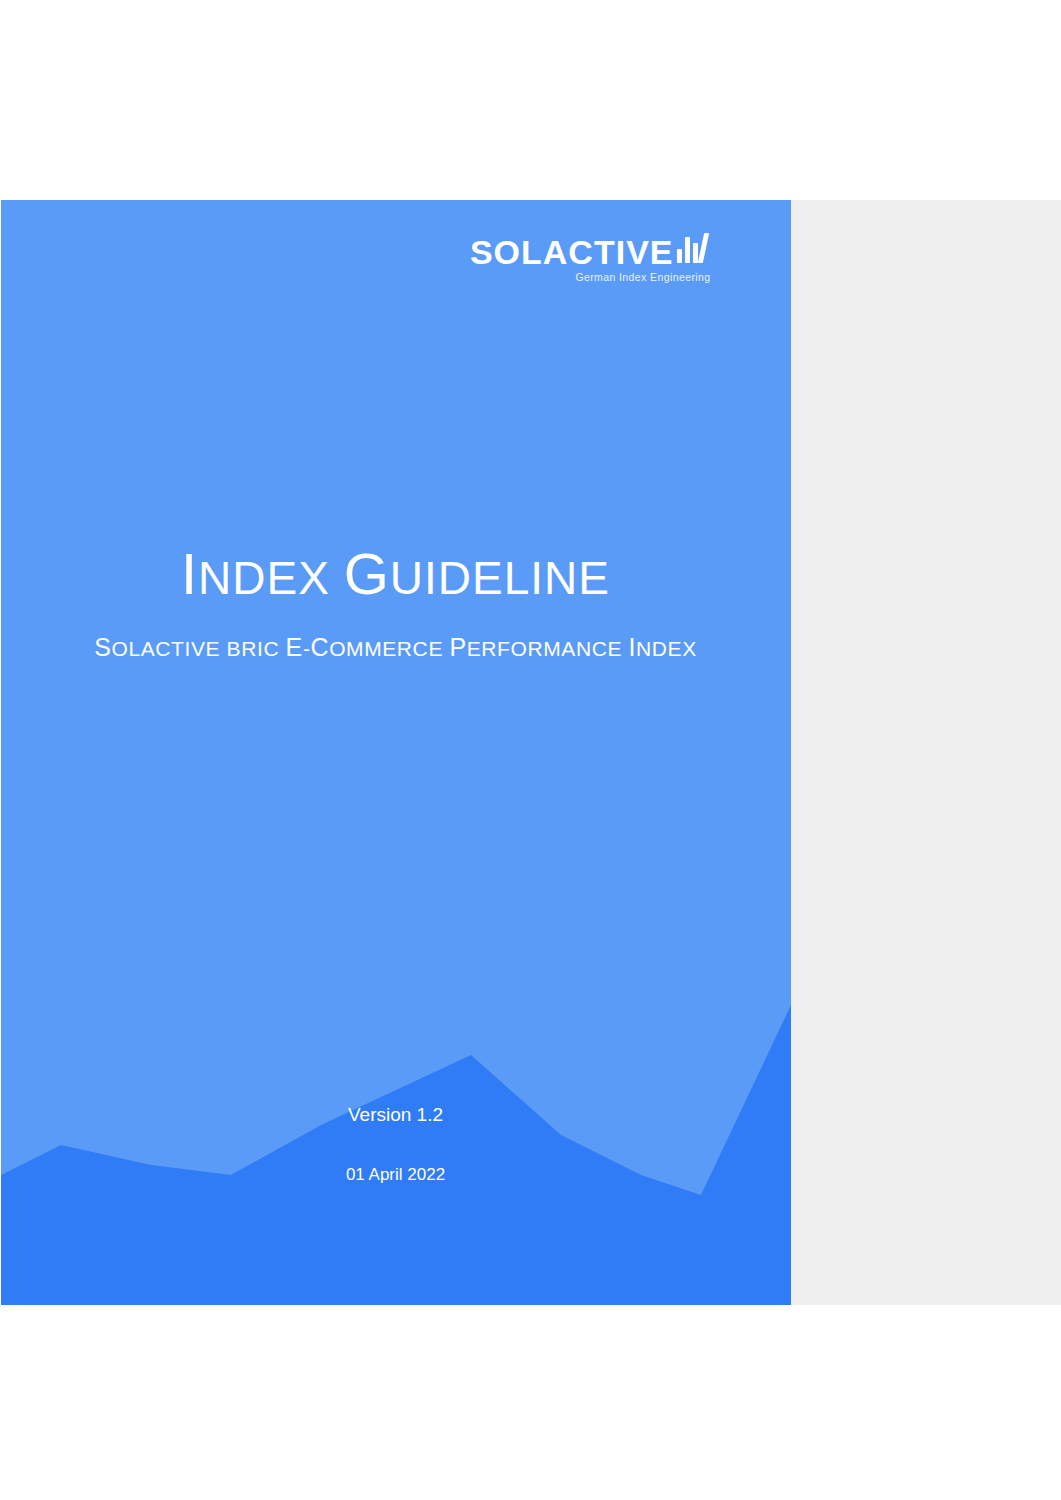SOLACTIVE
German Index Engineering
INDEX GUIDELINE
SOLACTIVE BRIC E-COMMERCE PERFORMANCE INDEX
Version 1.2
01 April 2022